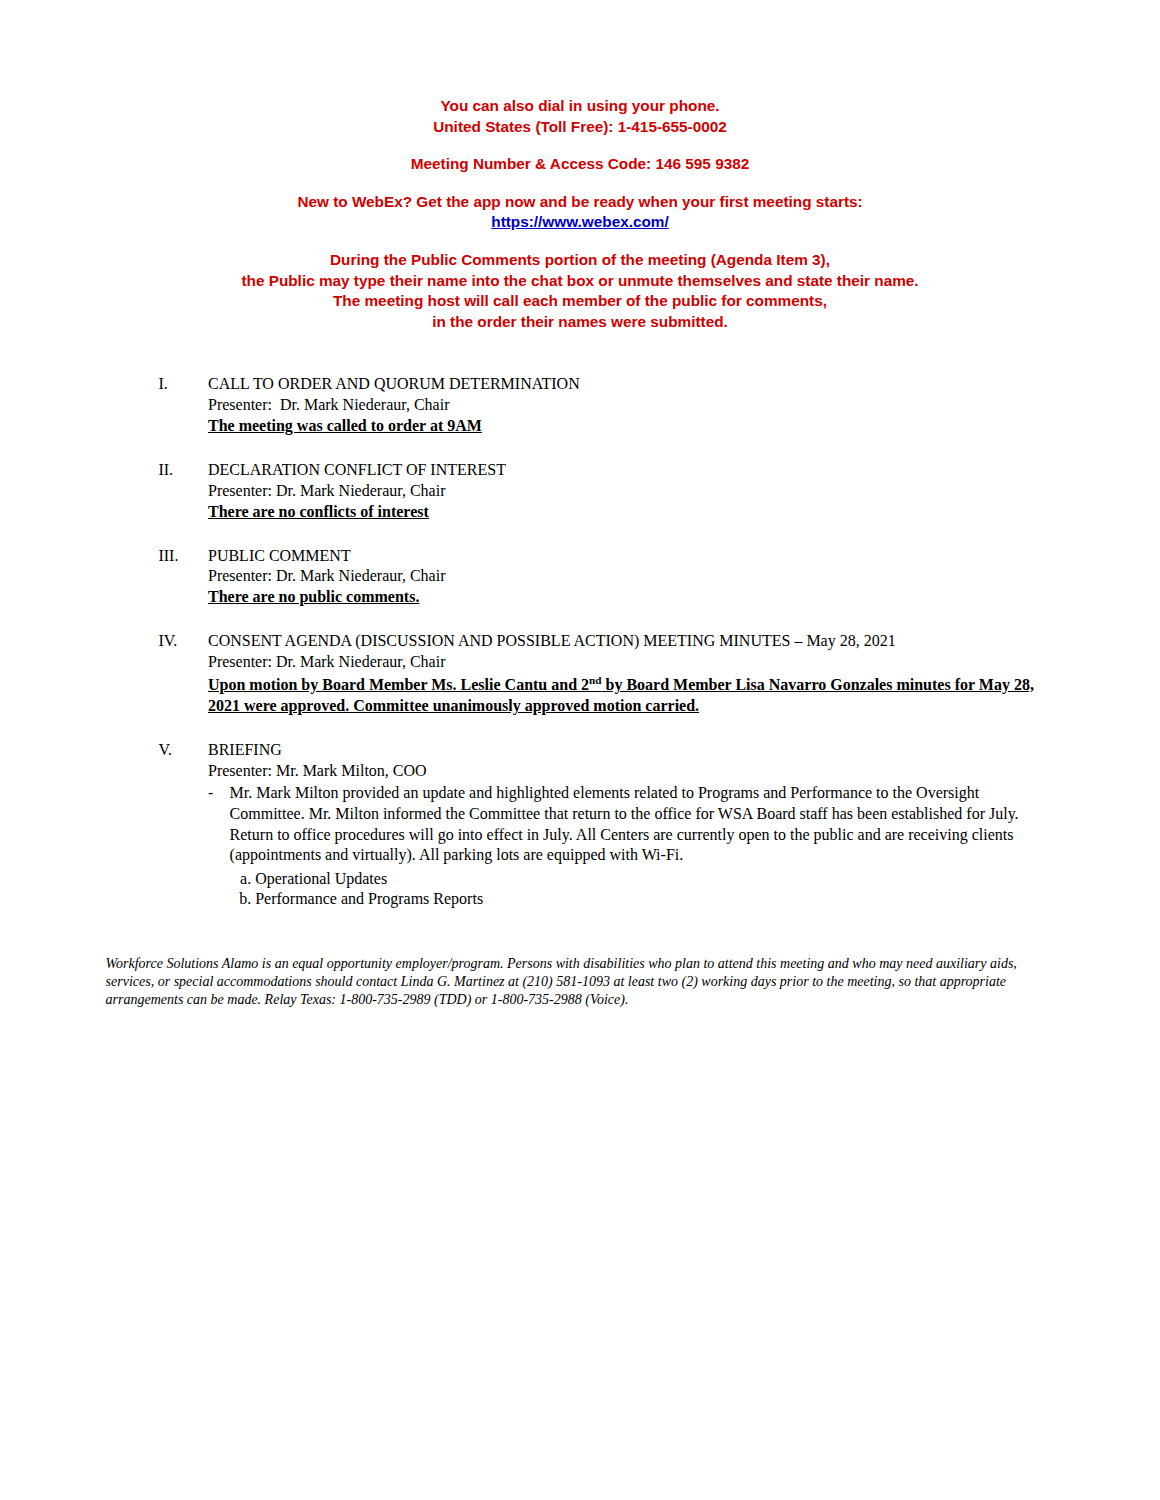You can also dial in using your phone.
United States (Toll Free): 1-415-655-0002
Meeting Number & Access Code: 146 595 9382
New to WebEx? Get the app now and be ready when your first meeting starts:
https://www.webex.com/
During the Public Comments portion of the meeting (Agenda Item 3),
the Public may type their name into the chat box or unmute themselves and state their name.
The meeting host will call each member of the public for comments,
in the order their names were submitted.
I.
CALL TO ORDER AND QUORUM DETERMINATION
Presenter: Dr. Mark Niederaur, Chair
The meeting was called to order at 9AM
II.
DECLARATION CONFLICT OF INTEREST
Presenter: Dr. Mark Niederaur, Chair
There are no conflicts of interest
III.
PUBLIC COMMENT
Presenter: Dr. Mark Niederaur, Chair
There are no public comments.
IV.
CONSENT AGENDA (DISCUSSION AND POSSIBLE ACTION) MEETING MINUTES – May 28, 2021
Presenter: Dr. Mark Niederaur, Chair
Upon motion by Board Member Ms. Leslie Cantu and 2nd by Board Member Lisa Navarro Gonzales minutes for May 28, 2021 were approved. Committee unanimously approved motion carried.
V.
BRIEFING
Presenter: Mr. Mark Milton, COO
-
Mr. Mark Milton provided an update and highlighted elements related to Programs and Performance to the Oversight Committee. Mr. Milton informed the Committee that return to the office for WSA Board staff has been established for July. Return to office procedures will go into effect in July. All Centers are currently open to the public and are receiving clients (appointments and virtually). All parking lots are equipped with Wi-Fi.
Operational Updates
Performance and Programs Reports
Workforce Solutions Alamo is an equal opportunity employer/program. Persons with disabilities who plan to attend this meeting and who may need auxiliary aids, services, or special accommodations should contact Linda G. Martinez at (210) 581-1093 at least two (2) working days prior to the meeting, so that appropriate arrangements can be made. Relay Texas: 1-800-735-2989 (TDD) or 1-800-735-2988 (Voice).